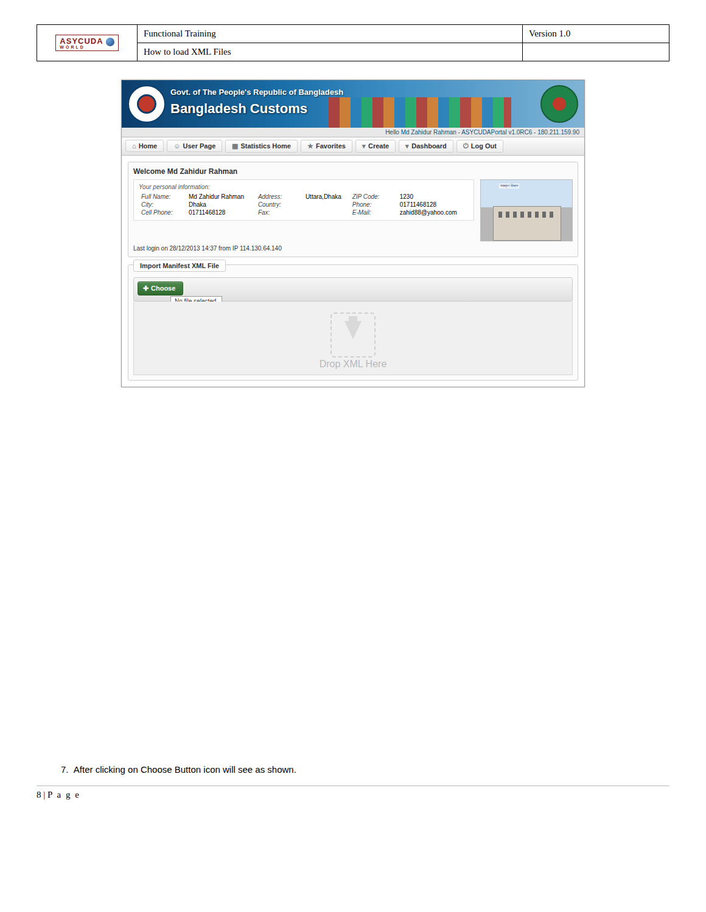| ASYCUDA WORLD | Functional Training | Version 1.0 |
| How to load XML Files | |
Govt. of The People's Republic of Bangladesh
Bangladesh Customs
Hello Md Zahidur Rahman - ASYCUDAPortal v1.0RC6 - 180.211.159.90
⌂Home ☺User Page ▦Statistics Home ★Favorites ▾Create ▾Dashboard ⏻Log Out
Welcome Md Zahidur Rahman
Your personal information:
| Full Name: | Md Zahidur Rahman | Address: | Uttara,Dhaka | ZIP Code: | 1230 |
| City: | Dhaka | Country: | | Phone: | 01711468128 |
| Cell Phone: | 01711468128 | Fax: | | E-Mail: | zahid88@yahoo.com |
সাদারণ বিভাগ
Last login on 28/12/2013 14:37 from IP 114.130.64.140
Import Manifest XML File
✚Choose No file selected.
Drop XML Here
7. After clicking on Choose Button icon will see as shown.
8 | P a g e